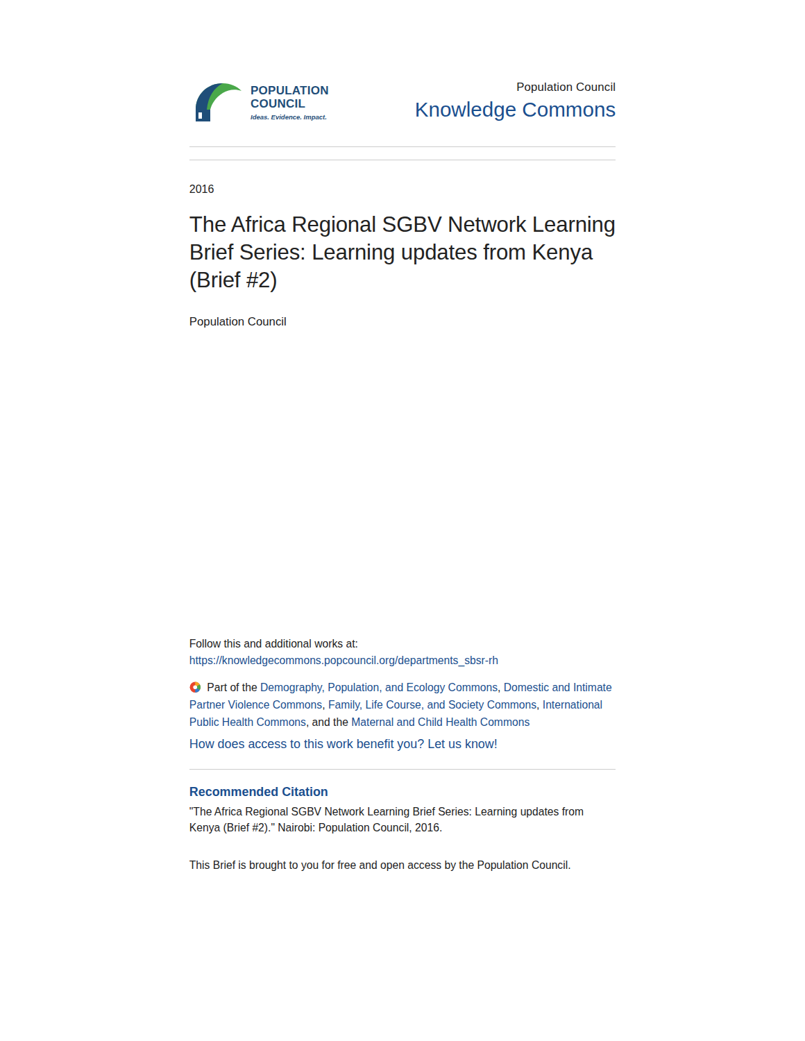Population Council — Ideas. Evidence. Impact. POPULATION COUNCIL Ideas. Evidence. Impact.
Population Council
Knowledge Commons
2016
The Africa Regional SGBV Network Learning Brief Series: Learning updates from Kenya (Brief #2)
Population Council
Follow this and additional works at: https://knowledgecommons.popcouncil.org/departments_sbsr-rh
Part of the Demography, Population, and Ecology Commons, Domestic and Intimate Partner Violence Commons, Family, Life Course, and Society Commons, International Public Health Commons, and the Maternal and Child Health Commons
How does access to this work benefit you? Let us know!
Recommended Citation
"The Africa Regional SGBV Network Learning Brief Series: Learning updates from Kenya (Brief #2)." Nairobi: Population Council, 2016.
This Brief is brought to you for free and open access by the Population Council.